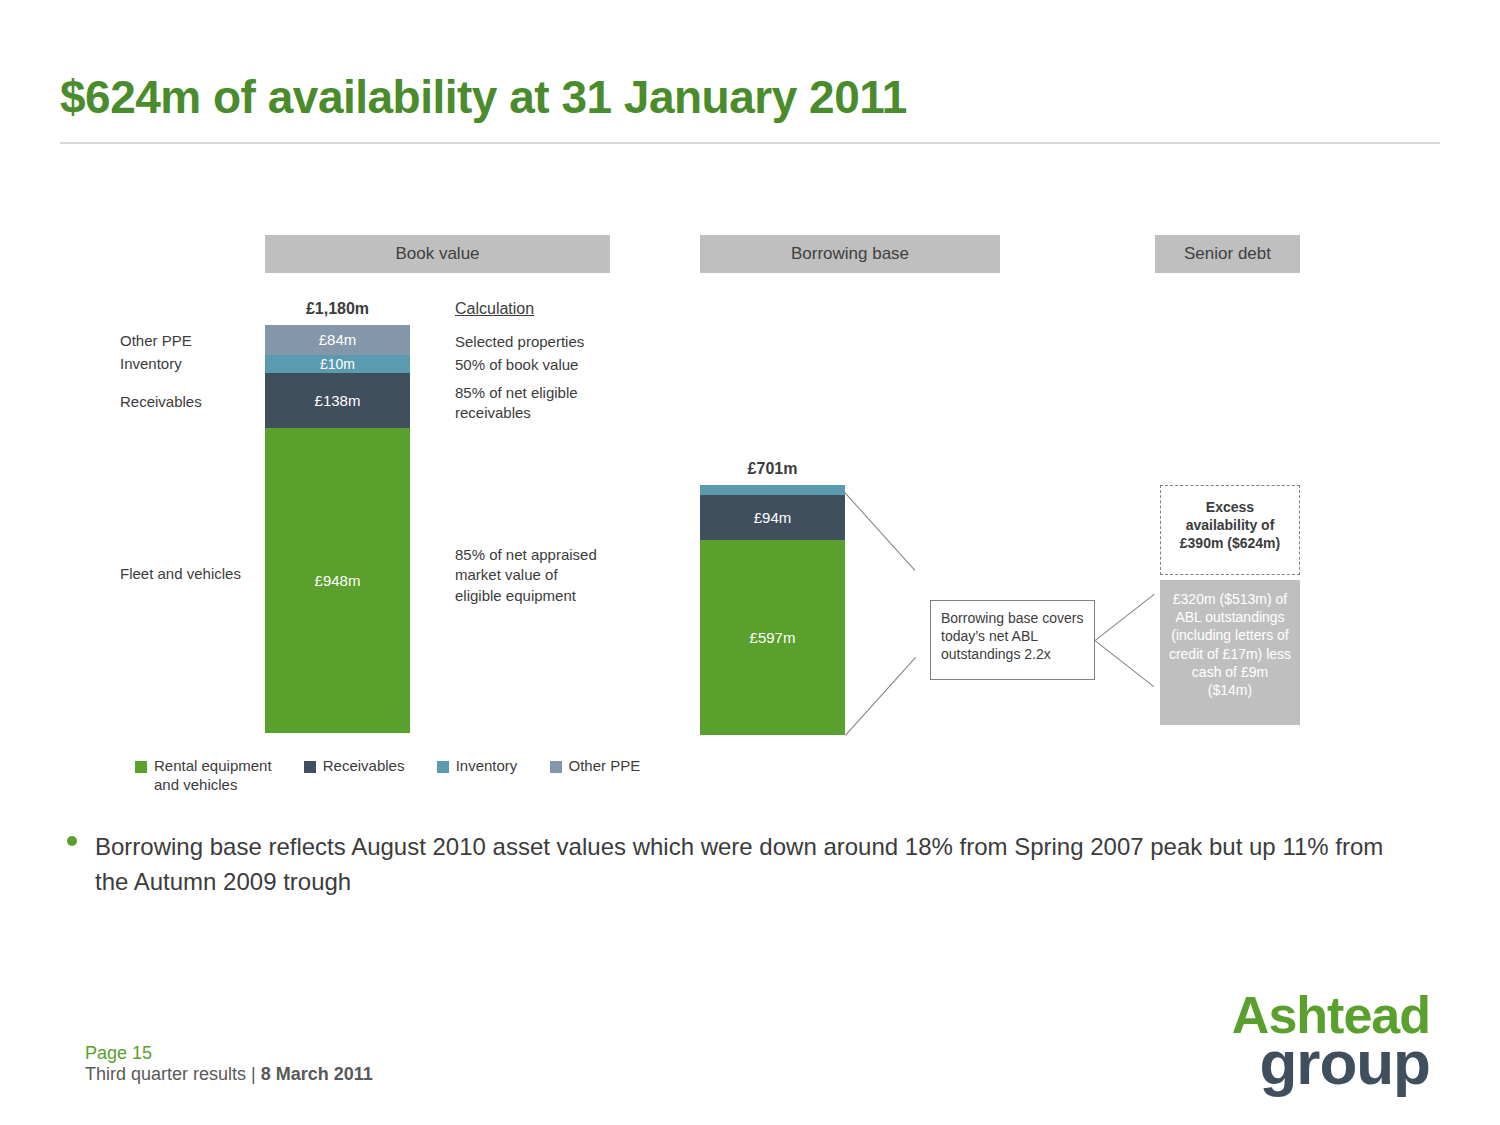$624m of availability at 31 January 2011
Book value
Borrowing base
Senior debt
£1,180m
Calculation
£84m
£10m
£138m
£948m
Other PPE
Inventory
Receivables
Fleet and vehicles
Selected properties
50% of book value
85% of net eligible
receivables
85% of net appraised
market value of
eligible equipment
Rental equipment Receivables Inventory Other PPE and vehicles
£701m
£94m
£597m
Borrowing base covers today’s net ABL outstandings 2.2x
Excess availability of £390m ($624m)
£320m ($513m) of ABL outstandings (including letters of credit of £17m) less cash of £9m ($14m)
Borrowing base reflects August 2010 asset values which were down around 18% from Spring 2007 peak but up 11% from the Autumn 2009 trough
Page 15
Third quarter results | 8 March 2011
Ashtead
group